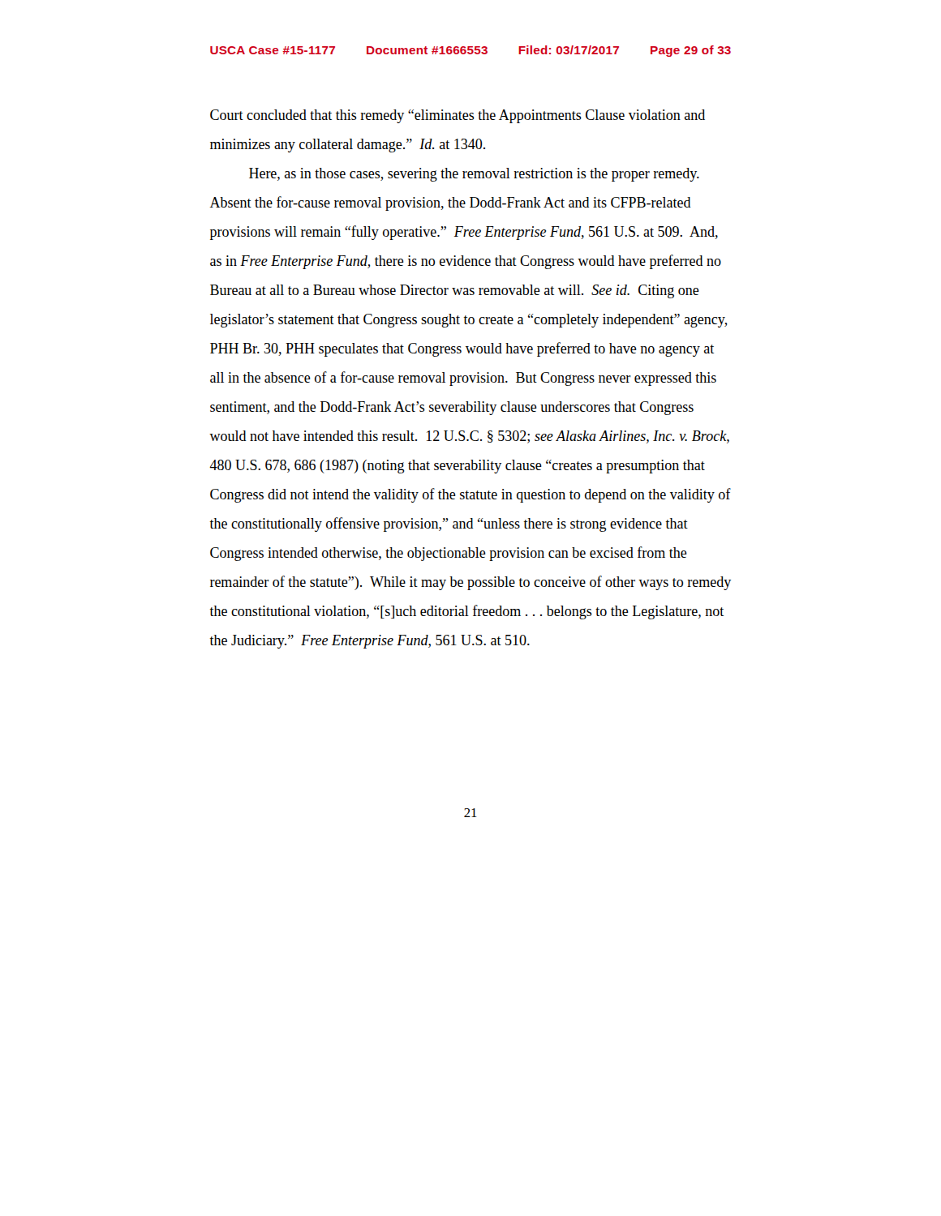USCA Case #15-1177 Document #1666553 Filed: 03/17/2017 Page 29 of 33
Court concluded that this remedy “eliminates the Appointments Clause violation and minimizes any collateral damage.” Id. at 1340.
Here, as in those cases, severing the removal restriction is the proper remedy. Absent the for-cause removal provision, the Dodd-Frank Act and its CFPB-related provisions will remain “fully operative.” Free Enterprise Fund, 561 U.S. at 509. And, as in Free Enterprise Fund, there is no evidence that Congress would have preferred no Bureau at all to a Bureau whose Director was removable at will. See id. Citing one legislator’s statement that Congress sought to create a “completely independent” agency, PHH Br. 30, PHH speculates that Congress would have preferred to have no agency at all in the absence of a for-cause removal provision. But Congress never expressed this sentiment, and the Dodd-Frank Act’s severability clause underscores that Congress would not have intended this result. 12 U.S.C. § 5302; see Alaska Airlines, Inc. v. Brock, 480 U.S. 678, 686 (1987) (noting that severability clause “creates a presumption that Congress did not intend the validity of the statute in question to depend on the validity of the constitutionally offensive provision,” and “unless there is strong evidence that Congress intended otherwise, the objectionable provision can be excised from the remainder of the statute”). While it may be possible to conceive of other ways to remedy the constitutional violation, “[s]uch editorial freedom . . . belongs to the Legislature, not the Judiciary.” Free Enterprise Fund, 561 U.S. at 510.
21